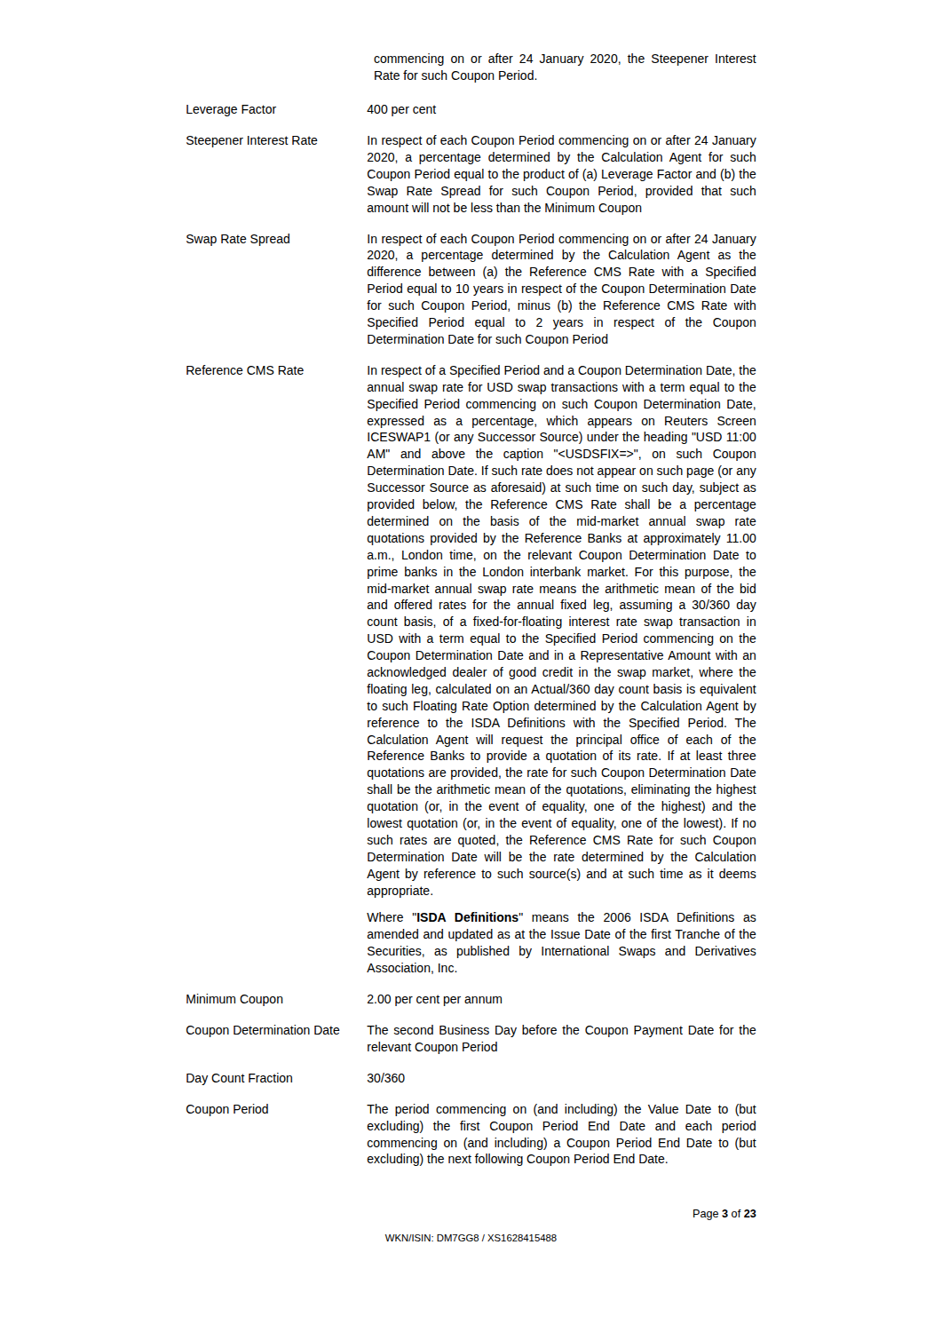commencing on or after 24 January 2020, the Steepener Interest Rate for such Coupon Period.
| Leverage Factor | 400 per cent |
| Steepener Interest Rate | In respect of each Coupon Period commencing on or after 24 January 2020, a percentage determined by the Calculation Agent for such Coupon Period equal to the product of (a) Leverage Factor and (b) the Swap Rate Spread for such Coupon Period, provided that such amount will not be less than the Minimum Coupon |
| Swap Rate Spread | In respect of each Coupon Period commencing on or after 24 January 2020, a percentage determined by the Calculation Agent as the difference between (a) the Reference CMS Rate with a Specified Period equal to 10 years in respect of the Coupon Determination Date for such Coupon Period, minus (b) the Reference CMS Rate with Specified Period equal to 2 years in respect of the Coupon Determination Date for such Coupon Period |
| Reference CMS Rate | In respect of a Specified Period and a Coupon Determination Date, the annual swap rate for USD swap transactions with a term equal to the Specified Period commencing on such Coupon Determination Date, expressed as a percentage, which appears on Reuters Screen ICESWAP1 (or any Successor Source) under the heading "USD 11:00 AM" and above the caption "<USDSFIX=>", on such Coupon Determination Date. If such rate does not appear on such page (or any Successor Source as aforesaid) at such time on such day, subject as provided below, the Reference CMS Rate shall be a percentage determined on the basis of the mid-market annual swap rate quotations provided by the Reference Banks at approximately 11.00 a.m., London time, on the relevant Coupon Determination Date to prime banks in the London interbank market. For this purpose, the mid-market annual swap rate means the arithmetic mean of the bid and offered rates for the annual fixed leg, assuming a 30/360 day count basis, of a fixed-for-floating interest rate swap transaction in USD with a term equal to the Specified Period commencing on the Coupon Determination Date and in a Representative Amount with an acknowledged dealer of good credit in the swap market, where the floating leg, calculated on an Actual/360 day count basis is equivalent to such Floating Rate Option determined by the Calculation Agent by reference to the ISDA Definitions with the Specified Period. The Calculation Agent will request the principal office of each of the Reference Banks to provide a quotation of its rate. If at least three quotations are provided, the rate for such Coupon Determination Date shall be the arithmetic mean of the quotations, eliminating the highest quotation (or, in the event of equality, one of the highest) and the lowest quotation (or, in the event of equality, one of the lowest). If no such rates are quoted, the Reference CMS Rate for such Coupon Determination Date will be the rate determined by the Calculation Agent by reference to such source(s) and at such time as it deems appropriate. Where " ISDA Definitions " means the 2006 ISDA Definitions as amended and updated as at the Issue Date of the first Tranche of the Securities, as published by International Swaps and Derivatives Association, Inc. |
| Minimum Coupon | 2.00 per cent per annum |
| Coupon Determination Date | The second Business Day before the Coupon Payment Date for the relevant Coupon Period |
| Day Count Fraction | 30/360 |
| Coupon Period | The period commencing on (and including) the Value Date to (but excluding) the first Coupon Period End Date and each period commencing on (and including) a Coupon Period End Date to (but excluding) the next following Coupon Period End Date. |
Page 3 of 23
WKN/ISIN: DM7GG8 / XS1628415488